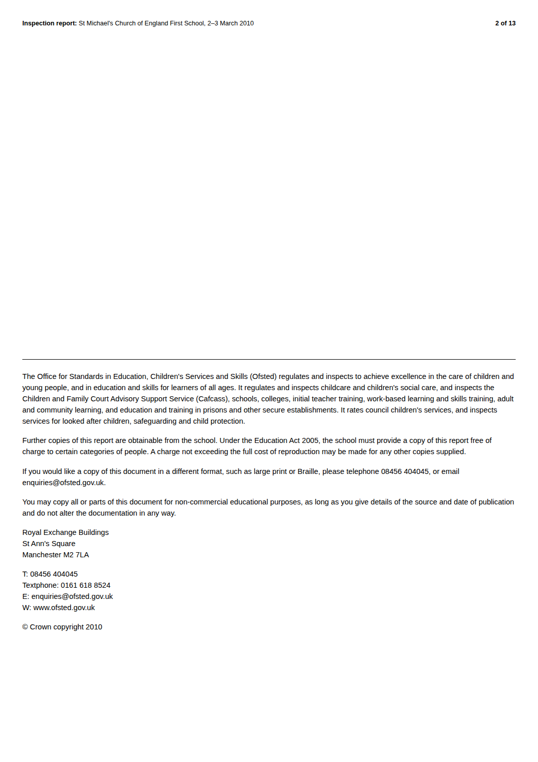Inspection report: St Michael's Church of England First School, 2–3 March 2010
2 of 13
The Office for Standards in Education, Children's Services and Skills (Ofsted) regulates and inspects to achieve excellence in the care of children and young people, and in education and skills for learners of all ages. It regulates and inspects childcare and children's social care, and inspects the Children and Family Court Advisory Support Service (Cafcass), schools, colleges, initial teacher training, work-based learning and skills training, adult and community learning, and education and training in prisons and other secure establishments. It rates council children's services, and inspects services for looked after children, safeguarding and child protection.
Further copies of this report are obtainable from the school. Under the Education Act 2005, the school must provide a copy of this report free of charge to certain categories of people. A charge not exceeding the full cost of reproduction may be made for any other copies supplied.
If you would like a copy of this document in a different format, such as large print or Braille, please telephone 08456 404045, or email enquiries@ofsted.gov.uk.
You may copy all or parts of this document for non-commercial educational purposes, as long as you give details of the source and date of publication and do not alter the documentation in any way.
Royal Exchange Buildings
St Ann's Square
Manchester M2 7LA
T: 08456 404045
Textphone: 0161 618 8524
E: enquiries@ofsted.gov.uk
W: www.ofsted.gov.uk
© Crown copyright 2010